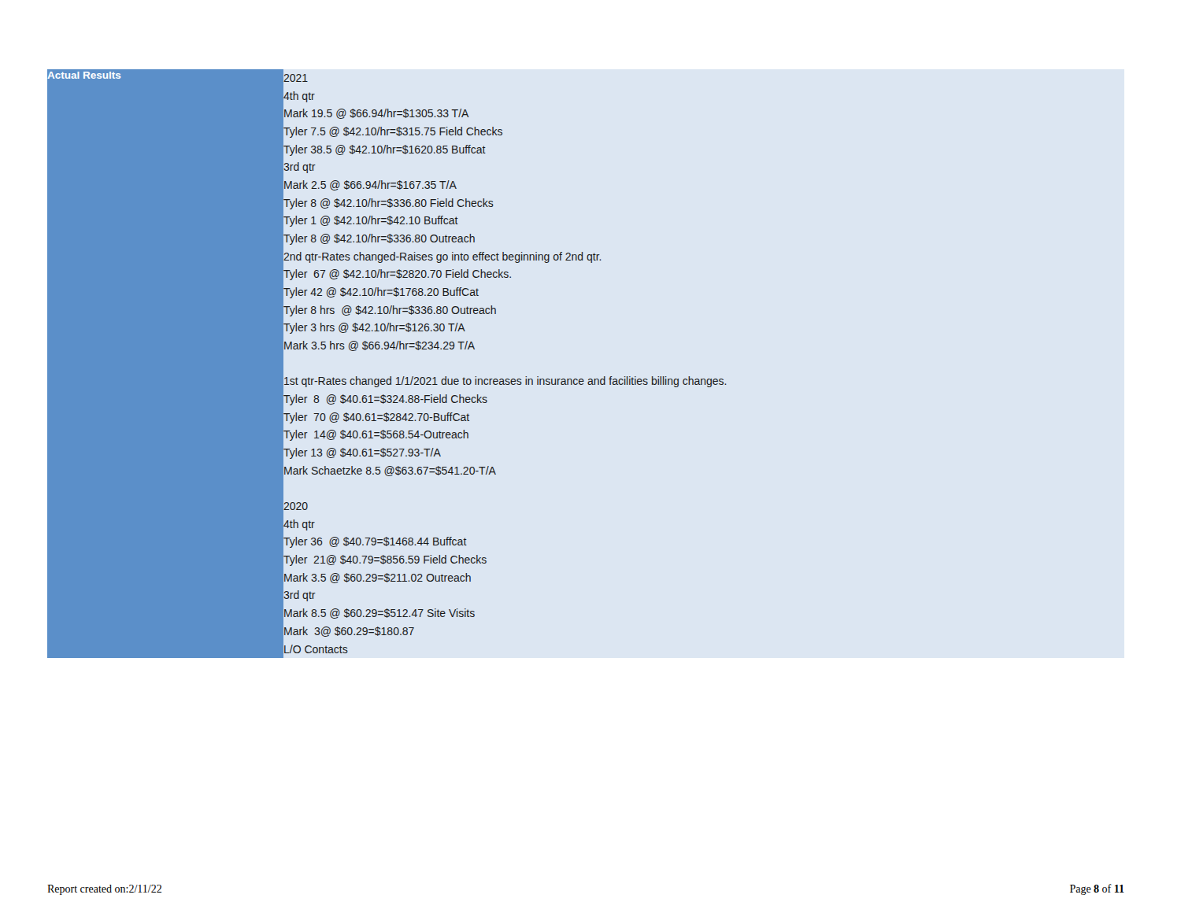| Actual Results | 2021 4th qtr Mark 19.5 @ $66.94/hr=$1305.33 T/A Tyler 7.5 @ $42.10/hr=$315.75 Field Checks Tyler 38.5 @ $42.10/hr=$1620.85 Buffcat 3rd qtr Mark 2.5 @ $66.94/hr=$167.35 T/A Tyler 8 @ $42.10/hr=$336.80 Field Checks Tyler 1 @ $42.10/hr=$42.10 Buffcat Tyler 8 @ $42.10/hr=$336.80 Outreach 2nd qtr-Rates changed-Raises go into effect beginning of 2nd qtr. Tyler 67 @ $42.10/hr=$2820.70 Field Checks. Tyler 42 @ $42.10/hr=$1768.20 BuffCat Tyler 8 hrs @ $42.10/hr=$336.80 Outreach Tyler 3 hrs @ $42.10/hr=$126.30 T/A Mark 3.5 hrs @ $66.94/hr=$234.29 T/A 1st qtr-Rates changed 1/1/2021 due to increases in insurance and facilities billing changes. Tyler 8 @ $40.61=$324.88-Field Checks Tyler 70 @ $40.61=$2842.70-BuffCat Tyler 14@ $40.61=$568.54-Outreach Tyler 13 @ $40.61=$527.93-T/A Mark Schaetzke 8.5 @$63.67=$541.20-T/A 2020 4th qtr Tyler 36 @ $40.79=$1468.44 Buffcat Tyler 21@ $40.79=$856.59 Field Checks Mark 3.5 @ $60.29=$211.02 Outreach 3rd qtr Mark 8.5 @ $60.29=$512.47 Site Visits Mark 3@ $60.29=$180.87 L/O Contacts |
Report created on:2/11/22
Page 8 of 11